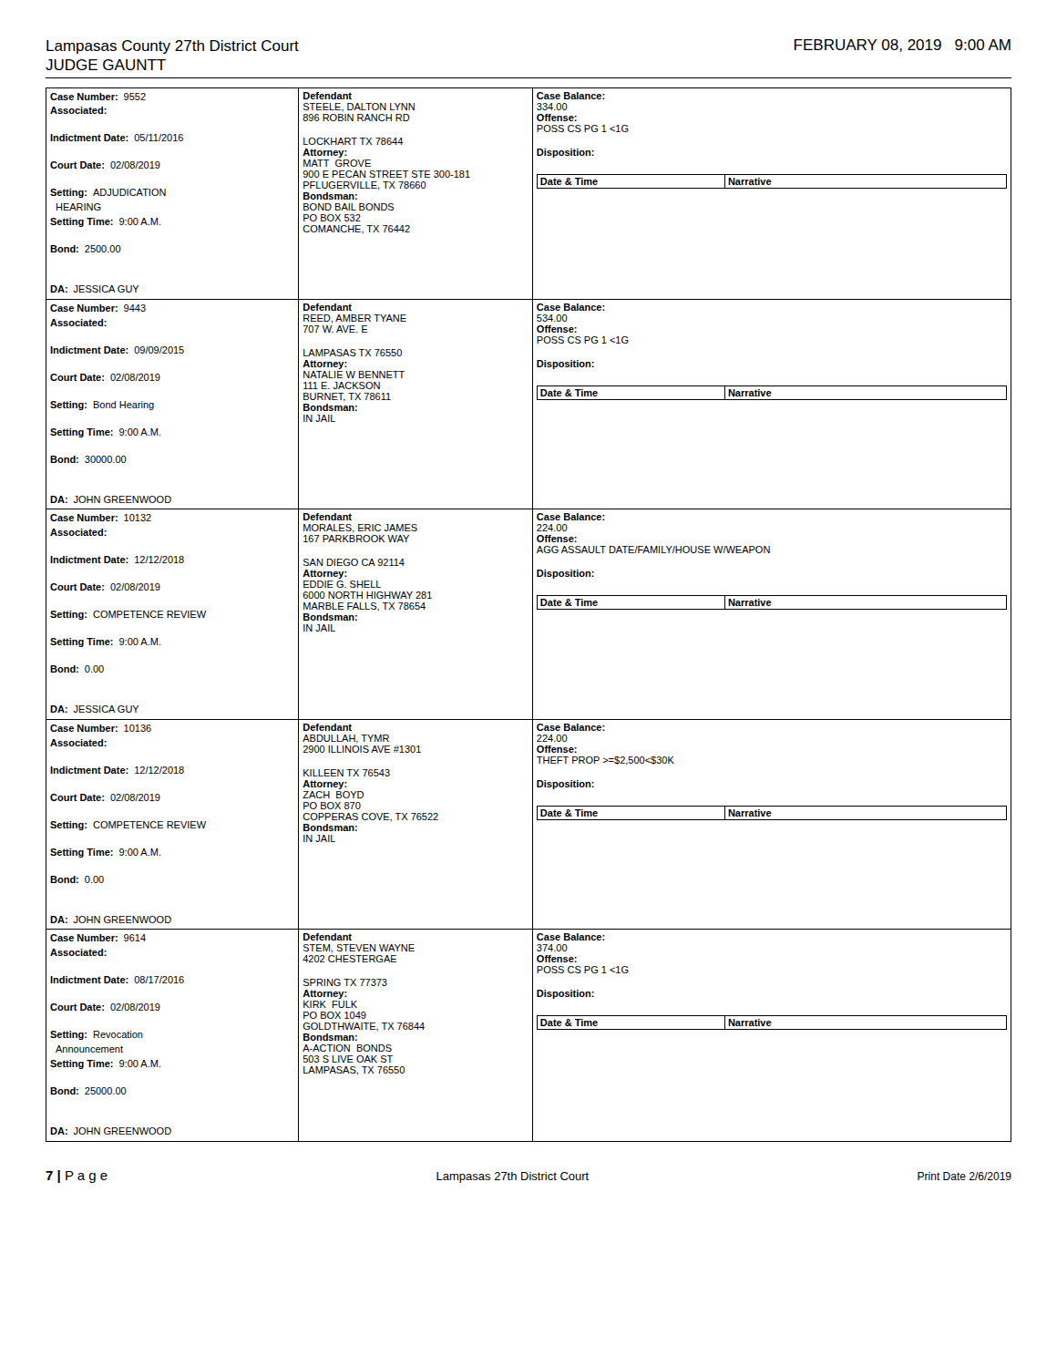Lampasas County 27th District Court
JUDGE GAUNTT
FEBRUARY 08, 2019 9:00 AM
| Case Number: 9552 Associated: Indictment Date: 05/11/2016 Court Date: 02/08/2019 Setting: ADJUDICATION HEARING Setting Time: 9:00 A.M. Bond: 2500.00 DA: JESSICA GUY | Defendant STEELE, DALTON LYNN 896 ROBIN RANCH RD LOCKHART TX 78644 Attorney: MATT GROVE 900 E PECAN STREET STE 300-181 PFLUGERVILLE, TX 78660 Bondsman: BOND BAIL BONDS PO BOX 532 COMANCHE, TX 76442 | Case Balance: 334.00 Offense: POSS CS PG 1 <1G Disposition: / Date & Time / Narrative / |
| Case Number: 9443 Associated: Indictment Date: 09/09/2015 Court Date: 02/08/2019 Setting: Bond Hearing Setting Time: 9:00 A.M. Bond: 30000.00 DA: JOHN GREENWOOD | Defendant REED, AMBER TYANE 707 W. AVE. E LAMPASAS TX 76550 Attorney: NATALIE W BENNETT 111 E. JACKSON BURNET, TX 78611 Bondsman: IN JAIL | Case Balance: 534.00 Offense: POSS CS PG 1 <1G Disposition: / Date & Time / Narrative / |
| Case Number: 10132 Associated: Indictment Date: 12/12/2018 Court Date: 02/08/2019 Setting: COMPETENCE REVIEW Setting Time: 9:00 A.M. Bond: 0.00 DA: JESSICA GUY | Defendant MORALES, ERIC JAMES 167 PARKBROOK WAY SAN DIEGO CA 92114 Attorney: EDDIE G. SHELL 6000 NORTH HIGHWAY 281 MARBLE FALLS, TX 78654 Bondsman: IN JAIL | Case Balance: 224.00 Offense: AGG ASSAULT DATE/FAMILY/HOUSE W/WEAPON Disposition: / Date & Time / Narrative / |
| Case Number: 10136 Associated: Indictment Date: 12/12/2018 Court Date: 02/08/2019 Setting: COMPETENCE REVIEW Setting Time: 9:00 A.M. Bond: 0.00 DA: JOHN GREENWOOD | Defendant ABDULLAH, TYMR 2900 ILLINOIS AVE #1301 KILLEEN TX 76543 Attorney: ZACH BOYD PO BOX 870 COPPERAS COVE, TX 76522 Bondsman: IN JAIL | Case Balance: 224.00 Offense: THEFT PROP >=$2,500<$30K Disposition: / Date & Time / Narrative / |
| Case Number: 9614 Associated: Indictment Date: 08/17/2016 Court Date: 02/08/2019 Setting: Revocation Announcement Setting Time: 9:00 A.M. Bond: 25000.00 DA: JOHN GREENWOOD | Defendant STEM, STEVEN WAYNE 4202 CHESTERGAE SPRING TX 77373 Attorney: KIRK FULK PO BOX 1049 GOLDTHWAITE, TX 76844 Bondsman: A-ACTION BONDS 503 S LIVE OAK ST LAMPASAS, TX 76550 | Case Balance: 374.00 Offense: POSS CS PG 1 <1G Disposition: / Date & Time / Narrative / |
7 | P a g e
Lampasas 27th District Court
Print Date 2/6/2019